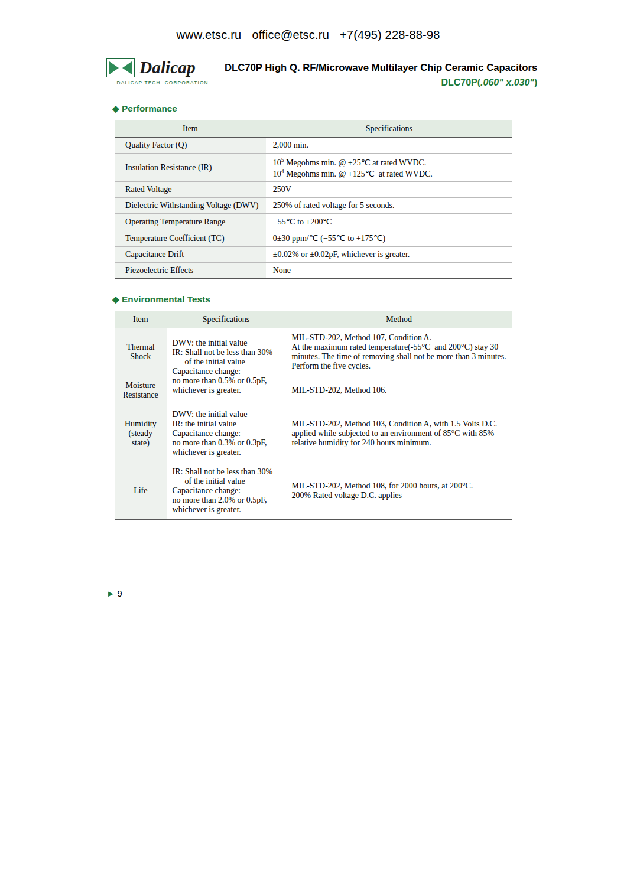www.etsc.ru office@etsc.ru+7(495) 228-88-98
Dalicap
DALICAP TECH. CORPORATION
DLC70P High Q. RF/Microwave Multilayer Chip Ceramic Capacitors
DLC70P(.060" x.030")
◆Performance
| Item | Specifications |
| --- | --- |
| Quality Factor (Q) | 2,000 min. |
| Insulation Resistance (IR) | 10 5 Megohms min. @ +25℃ at rated WVDC. 10 4 Megohms min. @ +125℃ at rated WVDC. |
| Rated Voltage | 250V |
| Dielectric Withstanding Voltage (DWV) | 250% of rated voltage for 5 seconds. |
| Operating Temperature Range | −55℃ to +200℃ |
| Temperature Coefficient (TC) | 0±30 ppm/℃ (−55℃ to +175℃) |
| Capacitance Drift | ±0.02% or ±0.02pF, whichever is greater. |
| Piezoelectric Effects | None |
◆Environmental Tests
| Item | Specifications | Method |
| --- | --- | --- |
| Thermal Shock | DWV: the initial value IR: Shall not be less than 30% of the initial value Capacitance change: no more than 0.5% or 0.5pF, whichever is greater. | MIL-STD-202, Method 107, Condition A. At the maximum rated temperature(-55°C and 200°C) stay 30 minutes. The time of removing shall not be more than 3 minutes. Perform the five cycles. |
| Moisture Resistance | MIL-STD-202, Method 106. |
| Humidity (steady state) | DWV: the initial value IR: the initial value Capacitance change: no more than 0.3% or 0.3pF, whichever is greater. | MIL-STD-202, Method 103, Condition A, with 1.5 Volts D.C. applied while subjected to an environment of 85°C with 85% relative humidity for 240 hours minimum. |
| Life | IR: Shall not be less than 30% of the initial value Capacitance change: no more than 2.0% or 0.5pF, whichever is greater. | MIL-STD-202, Method 108, for 2000 hours, at 200°C. 200% Rated voltage D.C. applies |
►9